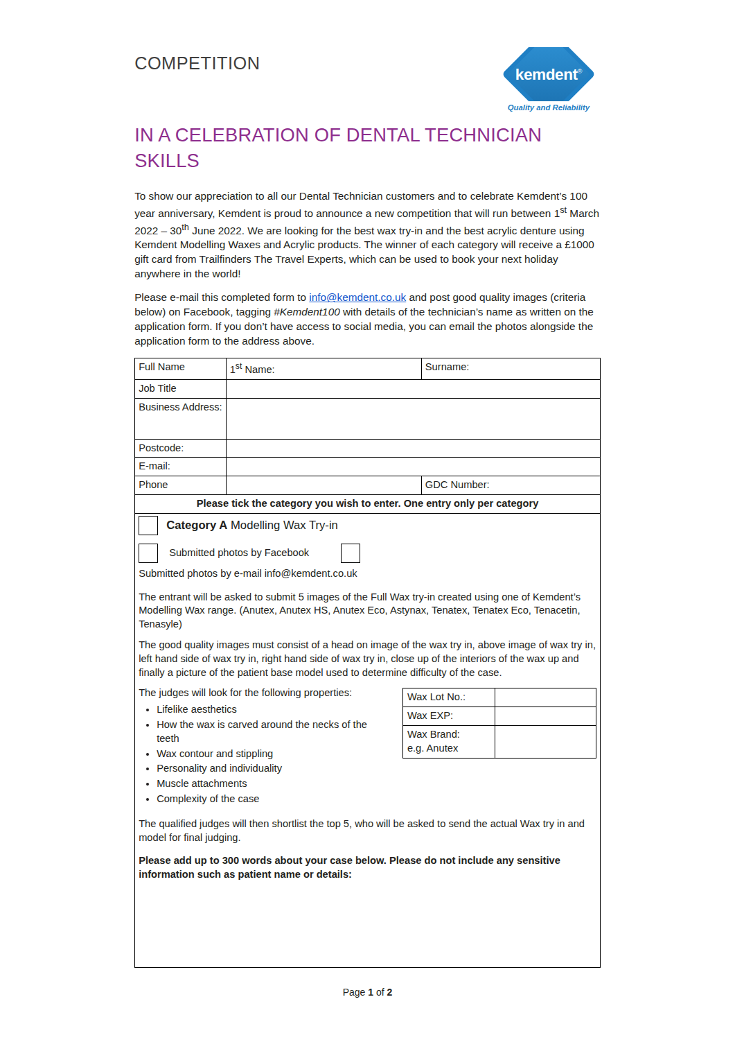COMPETITION
kemdent®
Quality and Reliability
IN A CELEBRATION OF DENTAL TECHNICIAN SKILLS
To show our appreciation to all our Dental Technician customers and to celebrate Kemdent’s 100 year anniversary, Kemdent is proud to announce a new competition that will run between 1st March 2022 – 30th June 2022. We are looking for the best wax try-in and the best acrylic denture using Kemdent Modelling Waxes and Acrylic products. The winner of each category will receive a £1000 gift card from Trailfinders The Travel Experts, which can be used to book your next holiday anywhere in the world!
Please e-mail this completed form to info@kemdent.co.uk and post good quality images (criteria below) on Facebook, tagging #Kemdent100 with details of the technician’s name as written on the application form. If you don’t have access to social media, you can email the photos alongside the application form to the address above.
| Full Name | 1 st Name: | Surname: |
| Job Title | |
| Business Address: | |
| Postcode: | |
| E-mail: | |
| Phone | | GDC Number: |
| Please tick the category you wish to enter. One entry only per category |
| Category A Modelling Wax Try-in Submitted photos by Facebook Submitted photos by e-mail info@kemdent.co.uk The entrant will be asked to submit 5 images of the Full Wax try-in created using one of Kemdent’s Modelling Wax range. (Anutex, Anutex HS, Anutex Eco, Astynax, Tenatex, Tenatex Eco, Tenacetin, Tenasyle) The good quality images must consist of a head on image of the wax try in, above image of wax try in, left hand side of wax try in, right hand side of wax try in, close up of the interiors of the wax up and finally a picture of the patient base model used to determine difficulty of the case. The judges will look for the following properties: Lifelike aesthetics How the wax is carved around the necks of the teeth Wax contour and stippling Personality and individuality Muscle attachments Complexity of the case / Wax Lot No.: / / / Wax EXP: / / / Wax Brand: e.g. Anutex / / The qualified judges will then shortlist the top 5, who will be asked to send the actual Wax try in and model for final judging. Please add up to 300 words about your case below. Please do not include any sensitive information such as patient name or details: |
Page 1 of 2